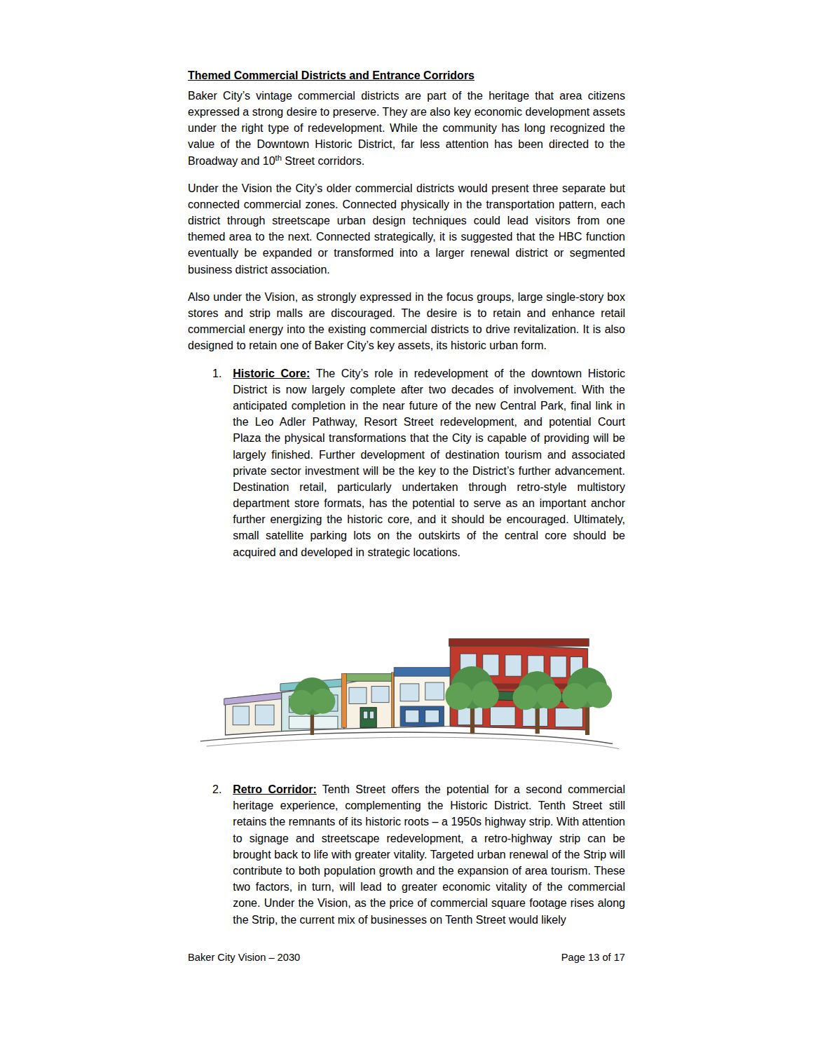Themed Commercial Districts and Entrance Corridors
Baker City’s vintage commercial districts are part of the heritage that area citizens expressed a strong desire to preserve. They are also key economic development assets under the right type of redevelopment. While the community has long recognized the value of the Downtown Historic District, far less attention has been directed to the Broadway and 10th Street corridors.
Under the Vision the City’s older commercial districts would present three separate but connected commercial zones. Connected physically in the transportation pattern, each district through streetscape urban design techniques could lead visitors from one themed area to the next. Connected strategically, it is suggested that the HBC function eventually be expanded or transformed into a larger renewal district or segmented business district association.
Also under the Vision, as strongly expressed in the focus groups, large single-story box stores and strip malls are discouraged. The desire is to retain and enhance retail commercial energy into the existing commercial districts to drive revitalization. It is also designed to retain one of Baker City’s key assets, its historic urban form.
Historic Core: The City’s role in redevelopment of the downtown Historic District is now largely complete after two decades of involvement. With the anticipated completion in the near future of the new Central Park, final link in the Leo Adler Pathway, Resort Street redevelopment, and potential Court Plaza the physical transformations that the City is capable of providing will be largely finished. Further development of destination tourism and associated private sector investment will be the key to the District’s further advancement. Destination retail, particularly undertaken through retro-style multistory department store formats, has the potential to serve as an important anchor further energizing the historic core, and it should be encouraged. Ultimately, small satellite parking lots on the outskirts of the central core should be acquired and developed in strategic locations.
Retro Corridor: Tenth Street offers the potential for a second commercial heritage experience, complementing the Historic District. Tenth Street still retains the remnants of its historic roots – a 1950s highway strip. With attention to signage and streetscape redevelopment, a retro-highway strip can be brought back to life with greater vitality. Targeted urban renewal of the Strip will contribute to both population growth and the expansion of area tourism. These two factors, in turn, will lead to greater economic vitality of the commercial zone. Under the Vision, as the price of commercial square footage rises along the Strip, the current mix of businesses on Tenth Street would likely
Baker City Vision – 2030 Page 13 of 17